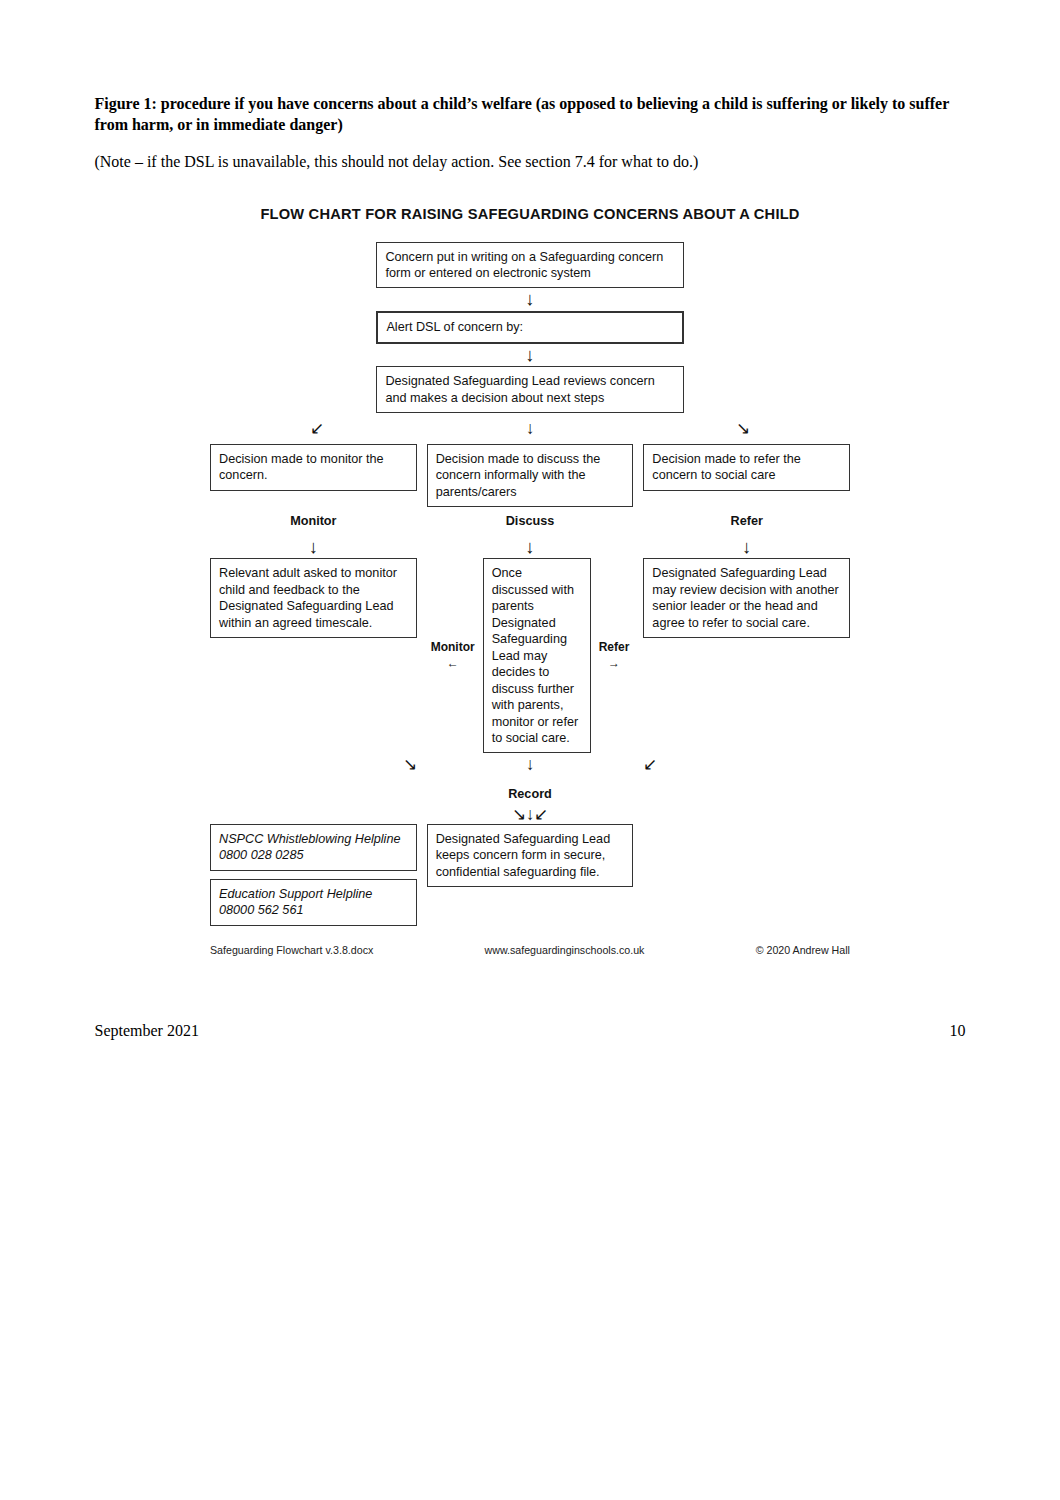Figure 1: procedure if you have concerns about a child’s welfare (as opposed to believing a child is suffering or likely to suffer from harm, or in immediate danger)
(Note – if the DSL is unavailable, this should not delay action. See section 7.4 for what to do.)
FLOW CHART FOR RAISING SAFEGUARDING CONCERNS ABOUT A CHILD
Concern put in writing on a Safeguarding concern form or entered on electronic system
↓
Alert DSL of concern by:
↓
Designated Safeguarding Lead reviews concern and makes a decision about next steps
↙ ↓ ↘
Decision made to monitor the concern.
Decision made to discuss the concern informally with the parents/carers
Decision made to refer the concern to social care
Monitor
Discuss
Refer
↓
↓
↓
Relevant adult asked to monitor child and feedback to the Designated Safeguarding Lead within an agreed timescale.
Monitor
←
Once discussed with parents Designated Safeguarding Lead may decides to discuss further with parents, monitor or refer to social care.
Refer
→
Designated Safeguarding Lead may review decision with another senior leader or the head and agree to refer to social care.
↘
↓
↙
Record
↘↓↙
NSPCC Whistleblowing Helpline 0800 028 0285
Education Support Helpline 08000 562 561
Designated Safeguarding Lead keeps concern form in secure, confidential safeguarding file.
Safeguarding Flowchart v.3.8.docx www.safeguardinginschools.co.uk © 2020 Andrew Hall
September 2021 10